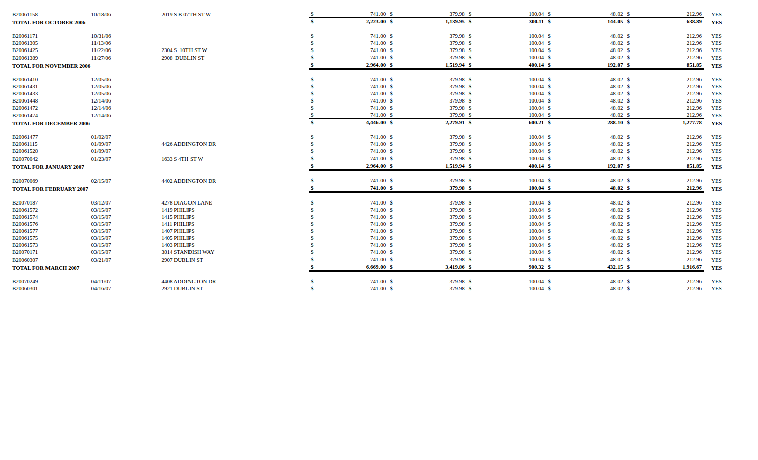| B20061158 | 10/18/06 | 2019 S B 07TH ST W | $ | 741.00 | $ | 379.98 | $ | 100.04 | $ | 48.02 | $ | 212.96 | YES |
| TOTAL FOR OCTOBER 2006 | $ | 2,223.00 | $ | 1,139.95 | $ | 300.11 | $ | 144.05 | $ | 638.89 | YES |
| B20061171 | 10/31/06 | | $ | 741.00 | $ | 379.98 | $ | 100.04 | $ | 48.02 | $ | 212.96 | YES |
| B20061305 | 11/13/06 | | $ | 741.00 | $ | 379.98 | $ | 100.04 | $ | 48.02 | $ | 212.96 | YES |
| B20061425 | 11/22/06 | 2304 S 10TH ST W | $ | 741.00 | $ | 379.98 | $ | 100.04 | $ | 48.02 | $ | 212.96 | YES |
| B20061389 | 11/27/06 | 2908 DUBLIN ST | $ | 741.00 | $ | 379.98 | $ | 100.04 | $ | 48.02 | $ | 212.96 | YES |
| TOTAL FOR NOVEMBER 2006 | $ | 2,964.00 | $ | 1,519.94 | $ | 400.14 | $ | 192.07 | $ | 851.85 | YES |
| B20061410 | 12/05/06 | | $ | 741.00 | $ | 379.98 | $ | 100.04 | $ | 48.02 | $ | 212.96 | YES |
| B20061431 | 12/05/06 | | $ | 741.00 | $ | 379.98 | $ | 100.04 | $ | 48.02 | $ | 212.96 | YES |
| B20061433 | 12/05/06 | | $ | 741.00 | $ | 379.98 | $ | 100.04 | $ | 48.02 | $ | 212.96 | YES |
| B20061448 | 12/14/06 | | $ | 741.00 | $ | 379.98 | $ | 100.04 | $ | 48.02 | $ | 212.96 | YES |
| B20061472 | 12/14/06 | | $ | 741.00 | $ | 379.98 | $ | 100.04 | $ | 48.02 | $ | 212.96 | YES |
| B20061474 | 12/14/06 | | $ | 741.00 | $ | 379.98 | $ | 100.04 | $ | 48.02 | $ | 212.96 | YES |
| TOTAL FOR DECEMBER 2006 | $ | 4,446.00 | $ | 2,279.91 | $ | 600.21 | $ | 288.10 | $ | 1,277.78 | YES |
| B20061477 | 01/02/07 | | $ | 741.00 | $ | 379.98 | $ | 100.04 | $ | 48.02 | $ | 212.96 | YES |
| B20061115 | 01/09/07 | 4426 ADDINGTON DR | $ | 741.00 | $ | 379.98 | $ | 100.04 | $ | 48.02 | $ | 212.96 | YES |
| B20061528 | 01/09/07 | | $ | 741.00 | $ | 379.98 | $ | 100.04 | $ | 48.02 | $ | 212.96 | YES |
| B20070042 | 01/23/07 | 1633 S 4TH ST W | $ | 741.00 | $ | 379.98 | $ | 100.04 | $ | 48.02 | $ | 212.96 | YES |
| TOTAL FOR JANUARY 2007 | $ | 2,964.00 | $ | 1,519.94 | $ | 400.14 | $ | 192.07 | $ | 851.85 | YES |
| B20070069 | 02/15/07 | 4402 ADDINGTON DR | $ | 741.00 | $ | 379.98 | $ | 100.04 | $ | 48.02 | $ | 212.96 | YES |
| TOTAL FOR FEBRUARY 2007 | $ | 741.00 | $ | 379.98 | $ | 100.04 | $ | 48.02 | $ | 212.96 | YES |
| B20070187 | 03/12/07 | 4278 DIAGON LANE | $ | 741.00 | $ | 379.98 | $ | 100.04 | $ | 48.02 | $ | 212.96 | YES |
| B20061572 | 03/15/07 | 1419 PHILIPS | $ | 741.00 | $ | 379.98 | $ | 100.04 | $ | 48.02 | $ | 212.96 | YES |
| B20061574 | 03/15/07 | 1415 PHILIPS | $ | 741.00 | $ | 379.98 | $ | 100.04 | $ | 48.02 | $ | 212.96 | YES |
| B20061576 | 03/15/07 | 1411 PHILIPS | $ | 741.00 | $ | 379.98 | $ | 100.04 | $ | 48.02 | $ | 212.96 | YES |
| B20061577 | 03/15/07 | 1407 PHILIPS | $ | 741.00 | $ | 379.98 | $ | 100.04 | $ | 48.02 | $ | 212.96 | YES |
| B20061575 | 03/15/07 | 1405 PHILIPS | $ | 741.00 | $ | 379.98 | $ | 100.04 | $ | 48.02 | $ | 212.96 | YES |
| B20061573 | 03/15/07 | 1403 PHILIPS | $ | 741.00 | $ | 379.98 | $ | 100.04 | $ | 48.02 | $ | 212.96 | YES |
| B20070171 | 03/15/07 | 3814 STANDISH WAY | $ | 741.00 | $ | 379.98 | $ | 100.04 | $ | 48.02 | $ | 212.96 | YES |
| B20060307 | 03/21/07 | 2907 DUBLIN ST | $ | 741.00 | $ | 379.98 | $ | 100.04 | $ | 48.02 | $ | 212.96 | YES |
| TOTAL FOR MARCH 2007 | $ | 6,669.00 | $ | 3,419.86 | $ | 900.32 | $ | 432.15 | $ | 1,916.67 | YES |
| B20070249 | 04/11/07 | 4408 ADDINGTON DR | $ | 741.00 | $ | 379.98 | $ | 100.04 | $ | 48.02 | $ | 212.96 | YES |
| B20060301 | 04/16/07 | 2921 DUBLIN ST | $ | 741.00 | $ | 379.98 | $ | 100.04 | $ | 48.02 | $ | 212.96 | YES |